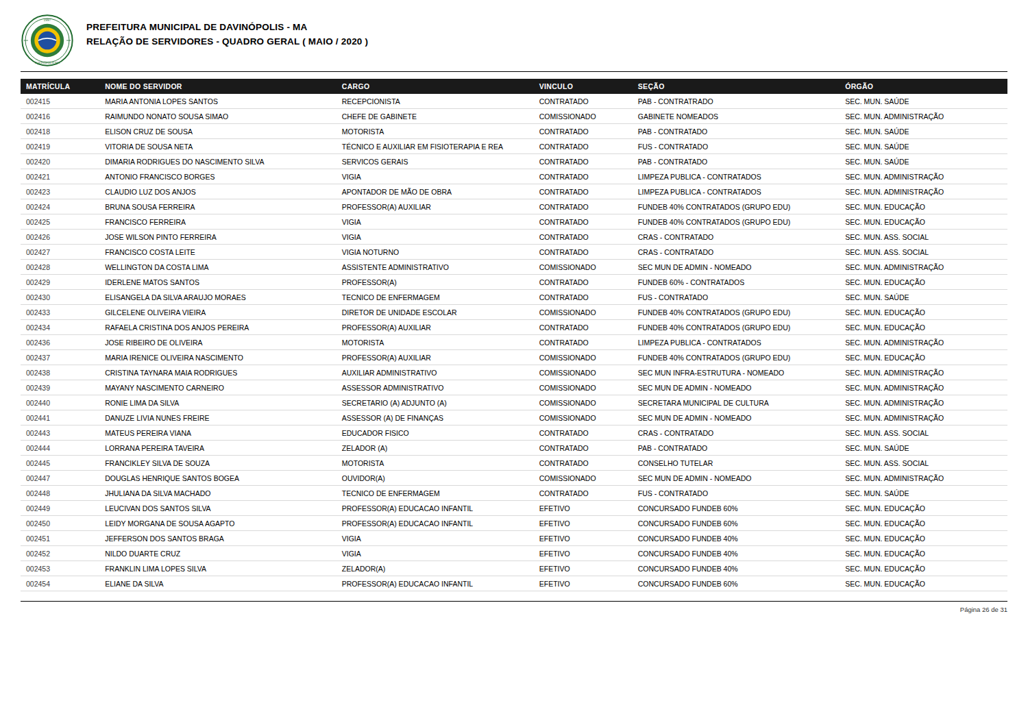1997 DAVINÓPOLIS-MA
PREFEITURA MUNICIPAL DE DAVINÓPOLIS - MA
RELAÇÃO DE SERVIDORES - QUADRO GERAL ( MAIO / 2020 )
| MATRÍCULA | NOME DO SERVIDOR | CARGO | VINCULO | SEÇÃO | ÓRGÃO |
| --- | --- | --- | --- | --- | --- |
| 002415 | MARIA ANTONIA LOPES SANTOS | RECEPCIONISTA | CONTRATADO | PAB - CONTRATRADO | SEC. MUN. SAÚDE |
| 002416 | RAIMUNDO NONATO SOUSA SIMAO | CHEFE DE GABINETE | COMISSIONADO | GABINETE NOMEADOS | SEC. MUN. ADMINISTRAÇÃO |
| 002418 | ELISON CRUZ DE SOUSA | MOTORISTA | CONTRATADO | PAB - CONTRATADO | SEC. MUN. SAÚDE |
| 002419 | VITORIA DE SOUSA NETA | TÉCNICO E AUXILIAR EM FISIOTERAPIA E REA | CONTRATADO | FUS - CONTRATADO | SEC. MUN. SAÚDE |
| 002420 | DIMARIA RODRIGUES DO NASCIMENTO SILVA | SERVICOS GERAIS | CONTRATADO | PAB - CONTRATADO | SEC. MUN. SAÚDE |
| 002421 | ANTONIO FRANCISCO BORGES | VIGIA | CONTRATADO | LIMPEZA PUBLICA - CONTRATADOS | SEC. MUN. ADMINISTRAÇÃO |
| 002423 | CLAUDIO LUZ DOS ANJOS | APONTADOR DE MÃO DE OBRA | CONTRATADO | LIMPEZA PUBLICA - CONTRATADOS | SEC. MUN. ADMINISTRAÇÃO |
| 002424 | BRUNA SOUSA FERREIRA | PROFESSOR(A) AUXILIAR | CONTRATADO | FUNDEB 40% CONTRATADOS (GRUPO EDU) | SEC. MUN. EDUCAÇÃO |
| 002425 | FRANCISCO FERREIRA | VIGIA | CONTRATADO | FUNDEB 40% CONTRATADOS (GRUPO EDU) | SEC. MUN. EDUCAÇÃO |
| 002426 | JOSE WILSON PINTO FERREIRA | VIGIA | CONTRATADO | CRAS - CONTRATADO | SEC. MUN. ASS. SOCIAL |
| 002427 | FRANCISCO COSTA LEITE | VIGIA NOTURNO | CONTRATADO | CRAS - CONTRATADO | SEC. MUN. ASS. SOCIAL |
| 002428 | WELLINGTON DA COSTA LIMA | ASSISTENTE ADMINISTRATIVO | COMISSIONADO | SEC MUN DE ADMIN - NOMEADO | SEC. MUN. ADMINISTRAÇÃO |
| 002429 | IDERLENE MATOS SANTOS | PROFESSOR(A) | CONTRATADO | FUNDEB 60% - CONTRATADOS | SEC. MUN. EDUCAÇÃO |
| 002430 | ELISANGELA DA SILVA ARAUJO MORAES | TECNICO DE ENFERMAGEM | CONTRATADO | FUS - CONTRATADO | SEC. MUN. SAÚDE |
| 002433 | GILCELENE OLIVEIRA VIEIRA | DIRETOR DE UNIDADE ESCOLAR | COMISSIONADO | FUNDEB 40% CONTRATADOS (GRUPO EDU) | SEC. MUN. EDUCAÇÃO |
| 002434 | RAFAELA CRISTINA DOS ANJOS PEREIRA | PROFESSOR(A) AUXILIAR | CONTRATADO | FUNDEB 40% CONTRATADOS (GRUPO EDU) | SEC. MUN. EDUCAÇÃO |
| 002436 | JOSE RIBEIRO DE OLIVEIRA | MOTORISTA | CONTRATADO | LIMPEZA PUBLICA - CONTRATADOS | SEC. MUN. ADMINISTRAÇÃO |
| 002437 | MARIA IRENICE OLIVEIRA NASCIMENTO | PROFESSOR(A) AUXILIAR | COMISSIONADO | FUNDEB 40% CONTRATADOS (GRUPO EDU) | SEC. MUN. EDUCAÇÃO |
| 002438 | CRISTINA TAYNARA MAIA RODRIGUES | AUXILIAR ADMINISTRATIVO | COMISSIONADO | SEC MUN INFRA-ESTRUTURA - NOMEADO | SEC. MUN. ADMINISTRAÇÃO |
| 002439 | MAYANY NASCIMENTO CARNEIRO | ASSESSOR ADMINISTRATIVO | COMISSIONADO | SEC MUN DE ADMIN - NOMEADO | SEC. MUN. ADMINISTRAÇÃO |
| 002440 | RONIE LIMA DA SILVA | SECRETARIO (A) ADJUNTO (A) | COMISSIONADO | SECRETARA MUNICIPAL DE CULTURA | SEC. MUN. ADMINISTRAÇÃO |
| 002441 | DANUZE LIVIA NUNES FREIRE | ASSESSOR (A) DE FINANÇAS | COMISSIONADO | SEC MUN DE ADMIN - NOMEADO | SEC. MUN. ADMINISTRAÇÃO |
| 002443 | MATEUS PEREIRA VIANA | EDUCADOR FISICO | CONTRATADO | CRAS - CONTRATADO | SEC. MUN. ASS. SOCIAL |
| 002444 | LORRANA PEREIRA TAVEIRA | ZELADOR (A) | CONTRATADO | PAB - CONTRATADO | SEC. MUN. SAÚDE |
| 002445 | FRANCIKLEY SILVA DE SOUZA | MOTORISTA | CONTRATADO | CONSELHO TUTELAR | SEC. MUN. ASS. SOCIAL |
| 002447 | DOUGLAS HENRIQUE SANTOS BOGEA | OUVIDOR(A) | COMISSIONADO | SEC MUN DE ADMIN - NOMEADO | SEC. MUN. ADMINISTRAÇÃO |
| 002448 | JHULIANA DA SILVA MACHADO | TECNICO DE ENFERMAGEM | CONTRATADO | FUS - CONTRATADO | SEC. MUN. SAÚDE |
| 002449 | LEUCIVAN DOS SANTOS SILVA | PROFESSOR(A) EDUCACAO INFANTIL | EFETIVO | CONCURSADO FUNDEB 60% | SEC. MUN. EDUCAÇÃO |
| 002450 | LEIDY MORGANA DE SOUSA AGAPTO | PROFESSOR(A) EDUCACAO INFANTIL | EFETIVO | CONCURSADO FUNDEB 60% | SEC. MUN. EDUCAÇÃO |
| 002451 | JEFFERSON DOS SANTOS BRAGA | VIGIA | EFETIVO | CONCURSADO FUNDEB 40% | SEC. MUN. EDUCAÇÃO |
| 002452 | NILDO DUARTE CRUZ | VIGIA | EFETIVO | CONCURSADO FUNDEB 40% | SEC. MUN. EDUCAÇÃO |
| 002453 | FRANKLIN LIMA LOPES SILVA | ZELADOR(A) | EFETIVO | CONCURSADO FUNDEB 40% | SEC. MUN. EDUCAÇÃO |
| 002454 | ELIANE DA SILVA | PROFESSOR(A) EDUCACAO INFANTIL | EFETIVO | CONCURSADO FUNDEB 60% | SEC. MUN. EDUCAÇÃO |
Página 26 de 31